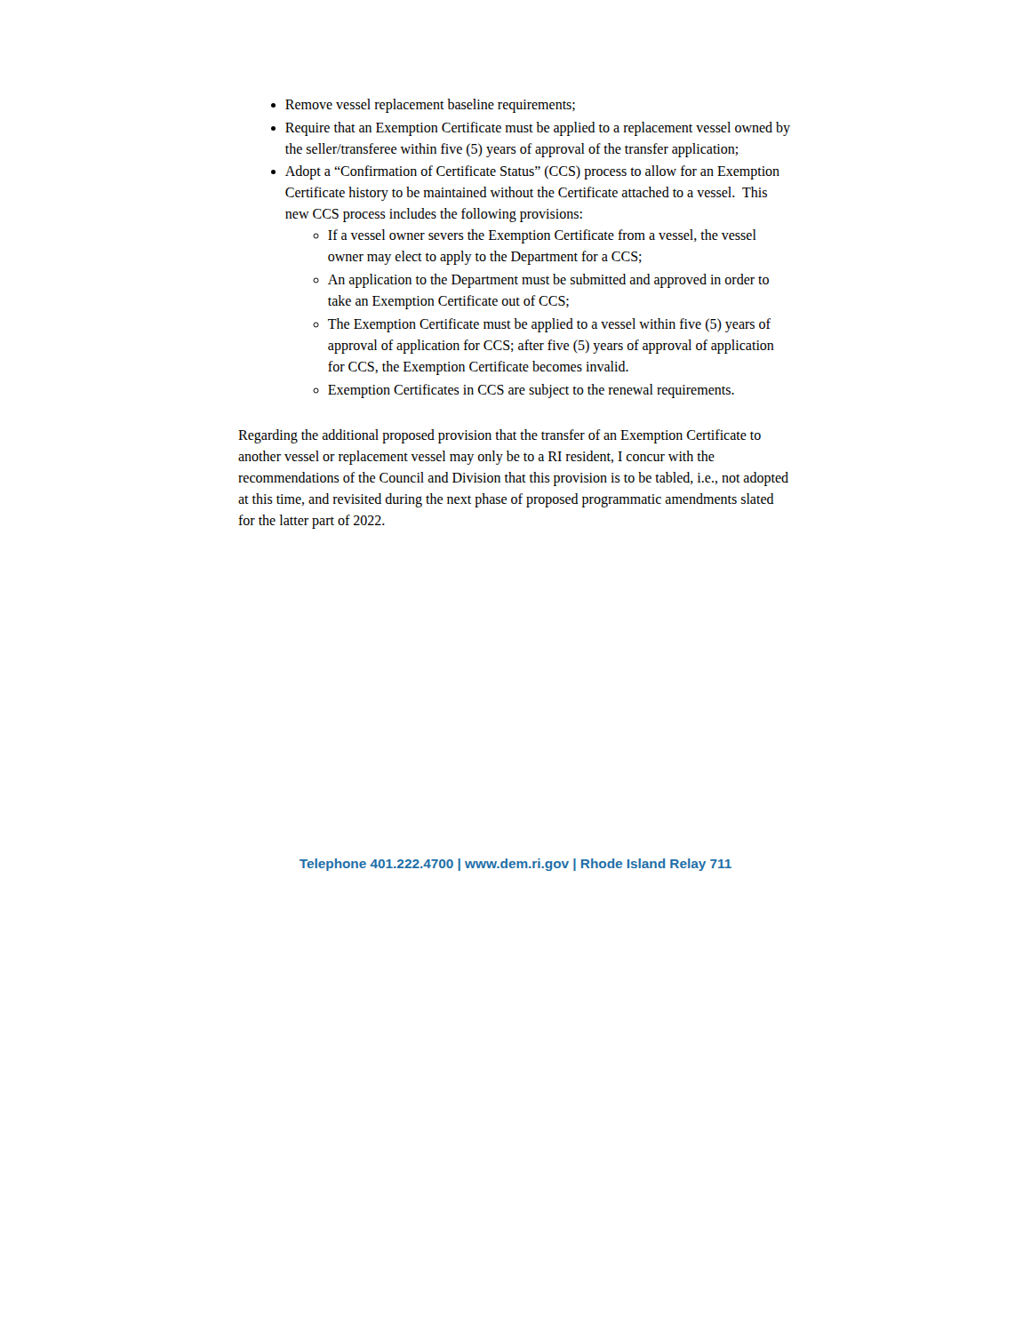Remove vessel replacement baseline requirements;
Require that an Exemption Certificate must be applied to a replacement vessel owned by the seller/transferee within five (5) years of approval of the transfer application;
Adopt a “Confirmation of Certificate Status” (CCS) process to allow for an Exemption Certificate history to be maintained without the Certificate attached to a vessel. This new CCS process includes the following provisions:
If a vessel owner severs the Exemption Certificate from a vessel, the vessel owner may elect to apply to the Department for a CCS;
An application to the Department must be submitted and approved in order to take an Exemption Certificate out of CCS;
The Exemption Certificate must be applied to a vessel within five (5) years of approval of application for CCS; after five (5) years of approval of application for CCS, the Exemption Certificate becomes invalid.
Exemption Certificates in CCS are subject to the renewal requirements.
Regarding the additional proposed provision that the transfer of an Exemption Certificate to another vessel or replacement vessel may only be to a RI resident, I concur with the recommendations of the Council and Division that this provision is to be tabled, i.e., not adopted at this time, and revisited during the next phase of proposed programmatic amendments slated for the latter part of 2022.
Telephone 401.222.4700 | www.dem.ri.gov | Rhode Island Relay 711